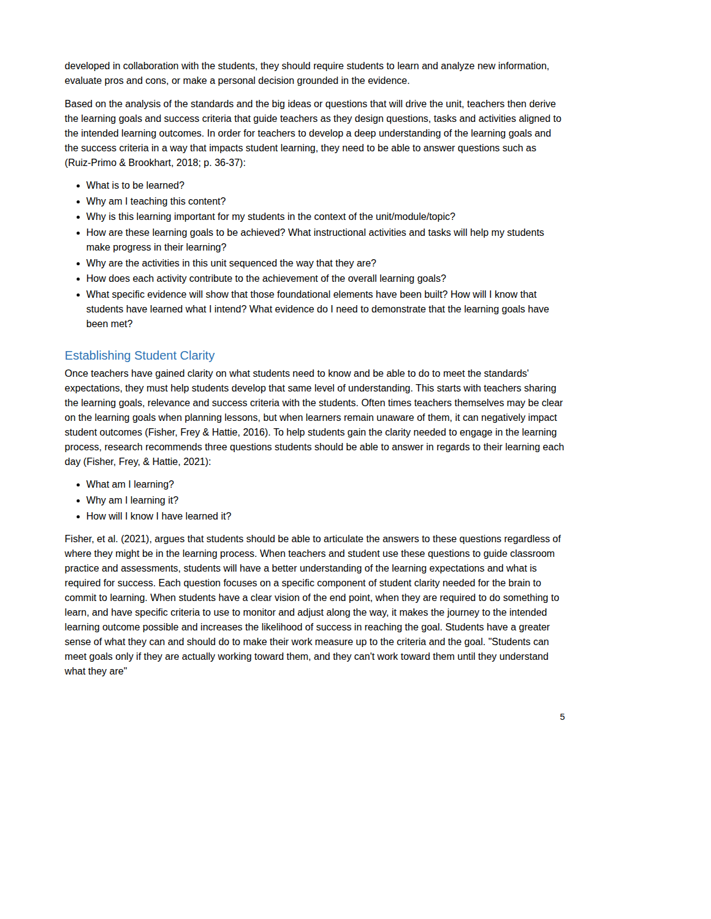developed in collaboration with the students, they should require students to learn and analyze new information, evaluate pros and cons, or make a personal decision grounded in the evidence.
Based on the analysis of the standards and the big ideas or questions that will drive the unit, teachers then derive the learning goals and success criteria that guide teachers as they design questions, tasks and activities aligned to the intended learning outcomes. In order for teachers to develop a deep understanding of the learning goals and the success criteria in a way that impacts student learning, they need to be able to answer questions such as (Ruiz-Primo & Brookhart, 2018; p. 36-37):
What is to be learned?
Why am I teaching this content?
Why is this learning important for my students in the context of the unit/module/topic?
How are these learning goals to be achieved? What instructional activities and tasks will help my students make progress in their learning?
Why are the activities in this unit sequenced the way that they are?
How does each activity contribute to the achievement of the overall learning goals?
What specific evidence will show that those foundational elements have been built? How will I know that students have learned what I intend? What evidence do I need to demonstrate that the learning goals have been met?
Establishing Student Clarity
Once teachers have gained clarity on what students need to know and be able to do to meet the standards' expectations, they must help students develop that same level of understanding. This starts with teachers sharing the learning goals, relevance and success criteria with the students. Often times teachers themselves may be clear on the learning goals when planning lessons, but when learners remain unaware of them, it can negatively impact student outcomes (Fisher, Frey & Hattie, 2016). To help students gain the clarity needed to engage in the learning process, research recommends three questions students should be able to answer in regards to their learning each day (Fisher, Frey, & Hattie, 2021):
What am I learning?
Why am I learning it?
How will I know I have learned it?
Fisher, et al. (2021), argues that students should be able to articulate the answers to these questions regardless of where they might be in the learning process. When teachers and student use these questions to guide classroom practice and assessments, students will have a better understanding of the learning expectations and what is required for success. Each question focuses on a specific component of student clarity needed for the brain to commit to learning. When students have a clear vision of the end point, when they are required to do something to learn, and have specific criteria to use to monitor and adjust along the way, it makes the journey to the intended learning outcome possible and increases the likelihood of success in reaching the goal. Students have a greater sense of what they can and should do to make their work measure up to the criteria and the goal. "Students can meet goals only if they are actually working toward them, and they can't work toward them until they understand what they are"
5